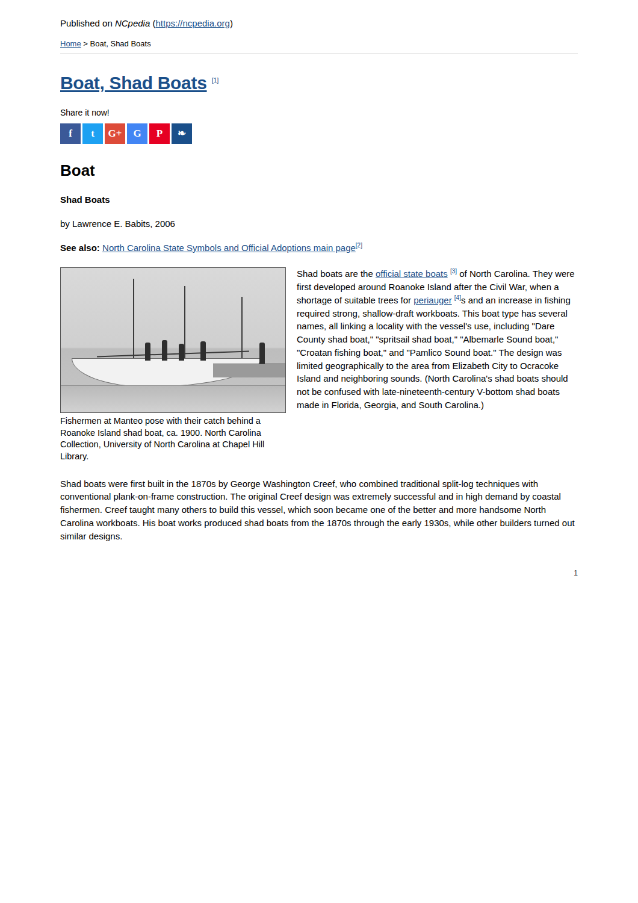Published on NCpedia (https://ncpedia.org)
Home > Boat, Shad Boats
Boat, Shad Boats [1]
Share it now!
f t G+ G P ❧
Boat
Shad Boats
by Lawrence E. Babits, 2006
See also: North Carolina State Symbols and Official Adoptions main page[2]
Fishermen at Manteo pose with their catch behind a Roanoke Island shad boat, ca. 1900. North Carolina Collection, University of North Carolina at Chapel Hill Library.
Shad boats are the official state boats [3] of North Carolina. They were first developed around Roanoke Island after the Civil War, when a shortage of suitable trees for periauger [4]s and an increase in fishing required strong, shallow-draft workboats. This boat type has several names, all linking a locality with the vessel's use, including "Dare County shad boat," "spritsail shad boat," "Albemarle Sound boat," "Croatan fishing boat," and "Pamlico Sound boat." The design was limited geographically to the area from Elizabeth City to Ocracoke Island and neighboring sounds. (North Carolina's shad boats should not be confused with late-nineteenth-century V-bottom shad boats made in Florida, Georgia, and South Carolina.)
Shad boats were first built in the 1870s by George Washington Creef, who combined traditional split-log techniques with conventional plank-on-frame construction. The original Creef design was extremely successful and in high demand by coastal fishermen. Creef taught many others to build this vessel, which soon became one of the better and more handsome North Carolina workboats. His boat works produced shad boats from the 1870s through the early 1930s, while other builders turned out similar designs.
1